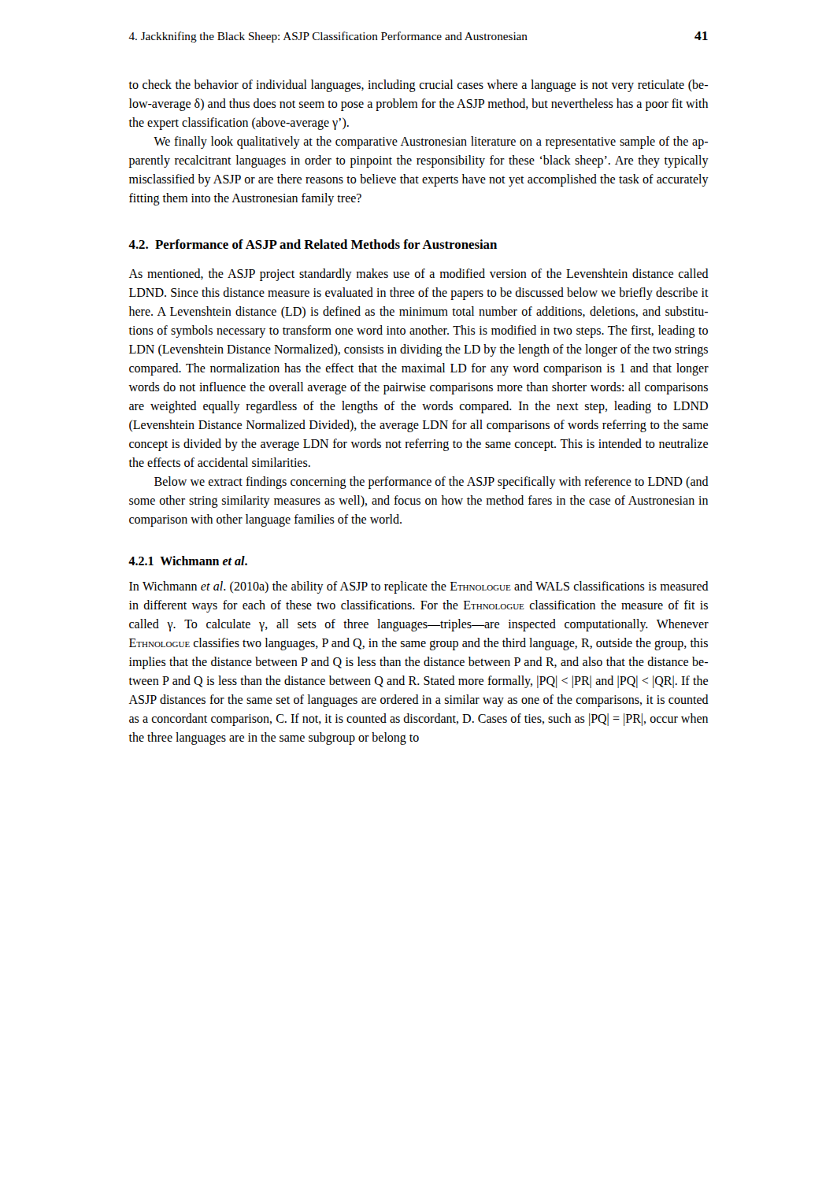4. Jackknifing the Black Sheep: ASJP Classification Performance and Austronesian 41
to check the behavior of individual languages, including crucial cases where a language is not very reticulate (below-average δ) and thus does not seem to pose a problem for the ASJP method, but nevertheless has a poor fit with the expert classification (above-average γ’).
We finally look qualitatively at the comparative Austronesian literature on a representative sample of the apparently recalcitrant languages in order to pinpoint the responsibility for these ‘black sheep’. Are they typically misclassified by ASJP or are there reasons to believe that experts have not yet accomplished the task of accurately fitting them into the Austronesian family tree?
4.2. Performance of ASJP and Related Methods for Austronesian
As mentioned, the ASJP project standardly makes use of a modified version of the Levenshtein distance called LDND. Since this distance measure is evaluated in three of the papers to be discussed below we briefly describe it here. A Levenshtein distance (LD) is defined as the minimum total number of additions, deletions, and substitutions of symbols necessary to transform one word into another. This is modified in two steps. The first, leading to LDN (Levenshtein Distance Normalized), consists in dividing the LD by the length of the longer of the two strings compared. The normalization has the effect that the maximal LD for any word comparison is 1 and that longer words do not influence the overall average of the pairwise comparisons more than shorter words: all comparisons are weighted equally regardless of the lengths of the words compared. In the next step, leading to LDND (Levenshtein Distance Normalized Divided), the average LDN for all comparisons of words referring to the same concept is divided by the average LDN for words not referring to the same concept. This is intended to neutralize the effects of accidental similarities.
Below we extract findings concerning the performance of the ASJP specifically with reference to LDND (and some other string similarity measures as well), and focus on how the method fares in the case of Austronesian in comparison with other language families of the world.
4.2.1 Wichmann et al.
In Wichmann et al. (2010a) the ability of ASJP to replicate the Ethnologue and WALS classifications is measured in different ways for each of these two classifications. For the Ethnologue classification the measure of fit is called γ. To calculate γ, all sets of three languages—triples—are inspected computationally. Whenever Ethnologue classifies two languages, P and Q, in the same group and the third language, R, outside the group, this implies that the distance between P and Q is less than the distance between P and R, and also that the distance between P and Q is less than the distance between Q and R. Stated more formally, |PQ| < |PR| and |PQ| < |QR|. If the ASJP distances for the same set of languages are ordered in a similar way as one of the comparisons, it is counted as a concordant comparison, C. If not, it is counted as discordant, D. Cases of ties, such as |PQ| = |PR|, occur when the three languages are in the same subgroup or belong to